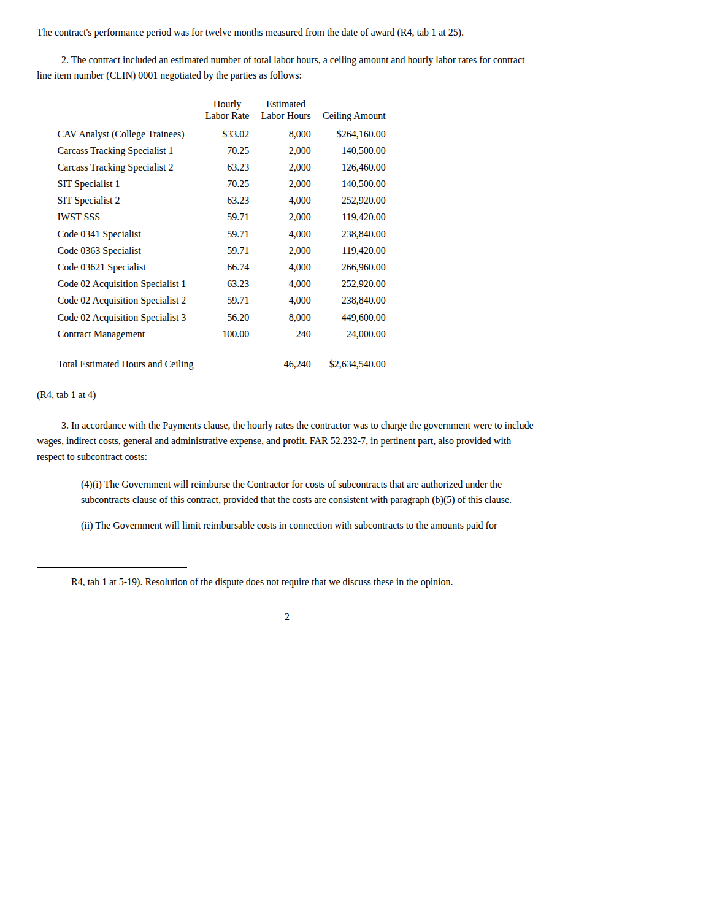The contract's performance period was for twelve months measured from the date of award (R4, tab 1 at 25).
2. The contract included an estimated number of total labor hours, a ceiling amount and hourly labor rates for contract line item number (CLIN) 0001 negotiated by the parties as follows:
| | Hourly Labor Rate | Estimated Labor Hours | Ceiling Amount |
| --- | --- | --- | --- |
| CAV Analyst (College Trainees) | $33.02 | 8,000 | $264,160.00 |
| Carcass Tracking Specialist 1 | 70.25 | 2,000 | 140,500.00 |
| Carcass Tracking Specialist 2 | 63.23 | 2,000 | 126,460.00 |
| SIT Specialist 1 | 70.25 | 2,000 | 140,500.00 |
| SIT Specialist 2 | 63.23 | 4,000 | 252,920.00 |
| IWST SSS | 59.71 | 2,000 | 119,420.00 |
| Code 0341 Specialist | 59.71 | 4,000 | 238,840.00 |
| Code 0363 Specialist | 59.71 | 2,000 | 119,420.00 |
| Code 03621 Specialist | 66.74 | 4,000 | 266,960.00 |
| Code 02 Acquisition Specialist 1 | 63.23 | 4,000 | 252,920.00 |
| Code 02 Acquisition Specialist 2 | 59.71 | 4,000 | 238,840.00 |
| Code 02 Acquisition Specialist 3 | 56.20 | 8,000 | 449,600.00 |
| Contract Management | 100.00 | 240 | 24,000.00 |
| Total Estimated Hours and Ceiling | | 46,240 | $2,634,540.00 |
(R4, tab 1 at 4)
3. In accordance with the Payments clause, the hourly rates the contractor was to charge the government were to include wages, indirect costs, general and administrative expense, and profit. FAR 52.232-7, in pertinent part, also provided with respect to subcontract costs:
(4)(i) The Government will reimburse the Contractor for costs of subcontracts that are authorized under the subcontracts clause of this contract, provided that the costs are consistent with paragraph (b)(5) of this clause.
(ii) The Government will limit reimbursable costs in connection with subcontracts to the amounts paid for
R4, tab 1 at 5-19). Resolution of the dispute does not require that we discuss these in the opinion.
2